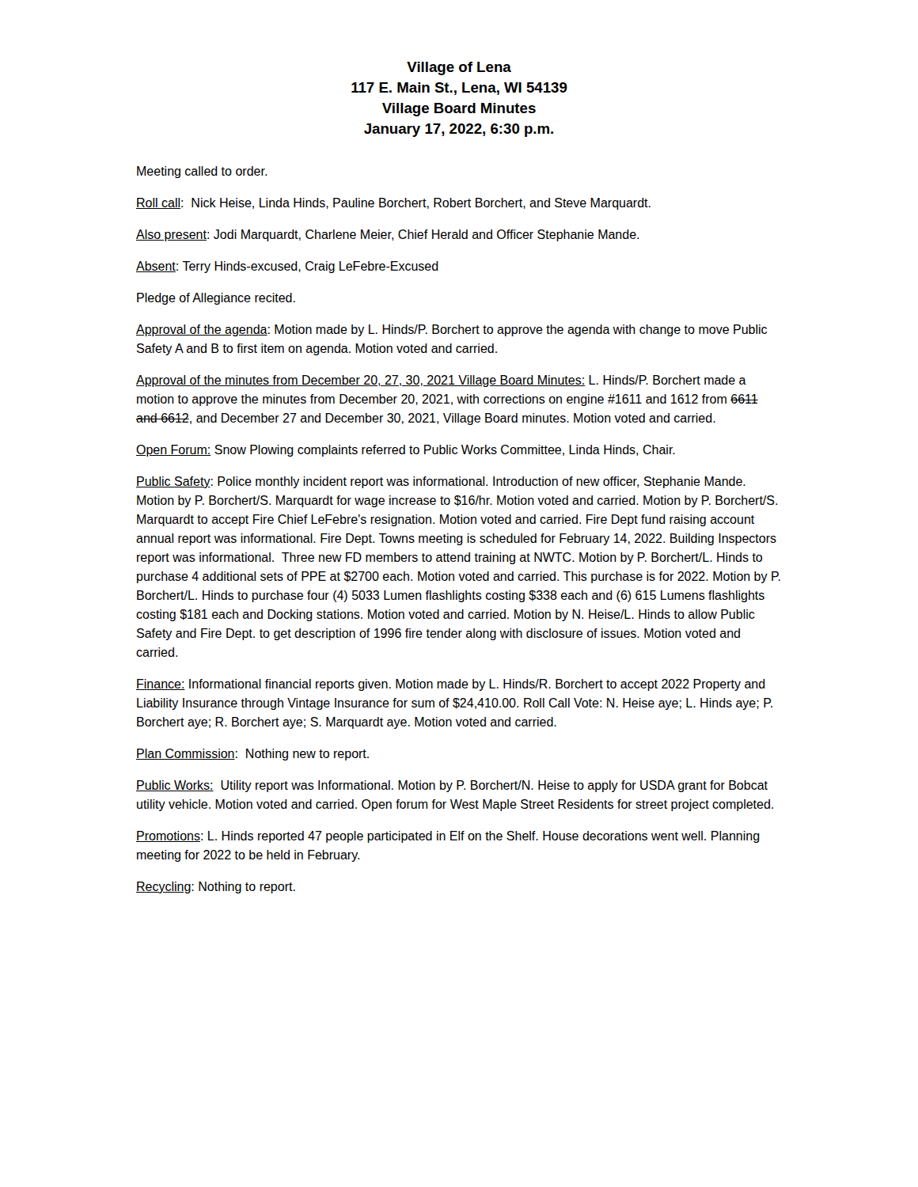Village of Lena
117 E. Main St., Lena, WI 54139
Village Board Minutes
January 17, 2022, 6:30 p.m.
Meeting called to order.
Roll call: Nick Heise, Linda Hinds, Pauline Borchert, Robert Borchert, and Steve Marquardt.
Also present: Jodi Marquardt, Charlene Meier, Chief Herald and Officer Stephanie Mande.
Absent: Terry Hinds-excused, Craig LeFebre-Excused
Pledge of Allegiance recited.
Approval of the agenda: Motion made by L. Hinds/P. Borchert to approve the agenda with change to move Public Safety A and B to first item on agenda. Motion voted and carried.
Approval of the minutes from December 20, 27, 30, 2021 Village Board Minutes: L. Hinds/P. Borchert made a motion to approve the minutes from December 20, 2021, with corrections on engine #1611 and 1612 from 6611 and 6612, and December 27 and December 30, 2021, Village Board minutes. Motion voted and carried.
Open Forum: Snow Plowing complaints referred to Public Works Committee, Linda Hinds, Chair.
Public Safety: Police monthly incident report was informational. Introduction of new officer, Stephanie Mande. Motion by P. Borchert/S. Marquardt for wage increase to $16/hr. Motion voted and carried. Motion by P. Borchert/S. Marquardt to accept Fire Chief LeFebre's resignation. Motion voted and carried. Fire Dept fund raising account annual report was informational. Fire Dept. Towns meeting is scheduled for February 14, 2022. Building Inspectors report was informational. Three new FD members to attend training at NWTC. Motion by P. Borchert/L. Hinds to purchase 4 additional sets of PPE at $2700 each. Motion voted and carried. This purchase is for 2022. Motion by P. Borchert/L. Hinds to purchase four (4) 5033 Lumen flashlights costing $338 each and (6) 615 Lumens flashlights costing $181 each and Docking stations. Motion voted and carried. Motion by N. Heise/L. Hinds to allow Public Safety and Fire Dept. to get description of 1996 fire tender along with disclosure of issues. Motion voted and carried.
Finance: Informational financial reports given. Motion made by L. Hinds/R. Borchert to accept 2022 Property and Liability Insurance through Vintage Insurance for sum of $24,410.00. Roll Call Vote: N. Heise aye; L. Hinds aye; P. Borchert aye; R. Borchert aye; S. Marquardt aye. Motion voted and carried.
Plan Commission: Nothing new to report.
Public Works: Utility report was Informational. Motion by P. Borchert/N. Heise to apply for USDA grant for Bobcat utility vehicle. Motion voted and carried. Open forum for West Maple Street Residents for street project completed.
Promotions: L. Hinds reported 47 people participated in Elf on the Shelf. House decorations went well. Planning meeting for 2022 to be held in February.
Recycling: Nothing to report.